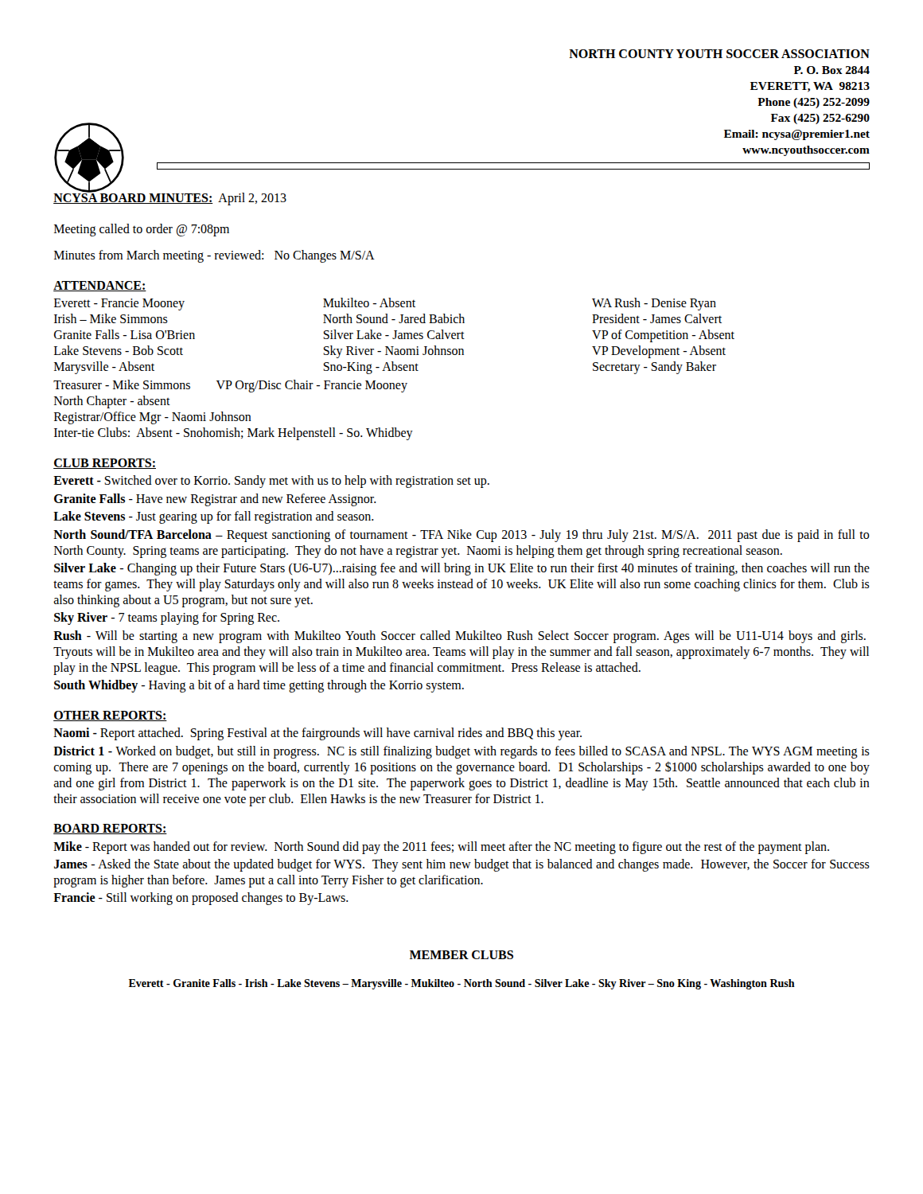NORTH COUNTY YOUTH SOCCER ASSOCIATION
P. O. Box 2844
EVERETT, WA 98213
Phone (425) 252-2099
Fax (425) 252-6290
Email: ncysa@premier1.net
www.ncyouthsoccer.com
NCYSA BOARD MINUTES: April 2, 2013
Meeting called to order @ 7:08pm
Minutes from March meeting - reviewed: No Changes M/S/A
ATTENDANCE:
| Everett - Francie Mooney | Mukilteo - Absent | WA Rush - Denise Ryan |
| Irish – Mike Simmons | North Sound - Jared Babich | President - James Calvert |
| Granite Falls - Lisa O'Brien | Silver Lake - James Calvert | VP of Competition - Absent |
| Lake Stevens - Bob Scott | Sky River - Naomi Johnson | VP Development - Absent |
| Marysville - Absent | Sno-King - Absent | Secretary - Sandy Baker |
Treasurer - Mike Simmons VP Org/Disc Chair - Francie Mooney
North Chapter - absent
Registrar/Office Mgr - Naomi Johnson
Inter-tie Clubs: Absent - Snohomish; Mark Helpenstell - So. Whidbey
CLUB REPORTS:
Everett - Switched over to Korrio. Sandy met with us to help with registration set up.
Granite Falls - Have new Registrar and new Referee Assignor.
Lake Stevens - Just gearing up for fall registration and season.
North Sound/TFA Barcelona – Request sanctioning of tournament - TFA Nike Cup 2013 - July 19 thru July 21st. M/S/A. 2011 past due is paid in full to North County. Spring teams are participating. They do not have a registrar yet. Naomi is helping them get through spring recreational season.
Silver Lake - Changing up their Future Stars (U6-U7)...raising fee and will bring in UK Elite to run their first 40 minutes of training, then coaches will run the teams for games. They will play Saturdays only and will also run 8 weeks instead of 10 weeks. UK Elite will also run some coaching clinics for them. Club is also thinking about a U5 program, but not sure yet.
Sky River - 7 teams playing for Spring Rec.
Rush - Will be starting a new program with Mukilteo Youth Soccer called Mukilteo Rush Select Soccer program. Ages will be U11-U14 boys and girls. Tryouts will be in Mukilteo area and they will also train in Mukilteo area. Teams will play in the summer and fall season, approximately 6-7 months. They will play in the NPSL league. This program will be less of a time and financial commitment. Press Release is attached.
South Whidbey - Having a bit of a hard time getting through the Korrio system.
OTHER REPORTS:
Naomi - Report attached. Spring Festival at the fairgrounds will have carnival rides and BBQ this year.
District 1 - Worked on budget, but still in progress. NC is still finalizing budget with regards to fees billed to SCASA and NPSL. The WYS AGM meeting is coming up. There are 7 openings on the board, currently 16 positions on the governance board. D1 Scholarships - 2 $1000 scholarships awarded to one boy and one girl from District 1. The paperwork is on the D1 site. The paperwork goes to District 1, deadline is May 15th. Seattle announced that each club in their association will receive one vote per club. Ellen Hawks is the new Treasurer for District 1.
BOARD REPORTS:
Mike - Report was handed out for review. North Sound did pay the 2011 fees; will meet after the NC meeting to figure out the rest of the payment plan.
James - Asked the State about the updated budget for WYS. They sent him new budget that is balanced and changes made. However, the Soccer for Success program is higher than before. James put a call into Terry Fisher to get clarification.
Francie - Still working on proposed changes to By-Laws.
MEMBER CLUBS
Everett - Granite Falls - Irish - Lake Stevens – Marysville - Mukilteo - North Sound - Silver Lake - Sky River – Sno King - Washington Rush